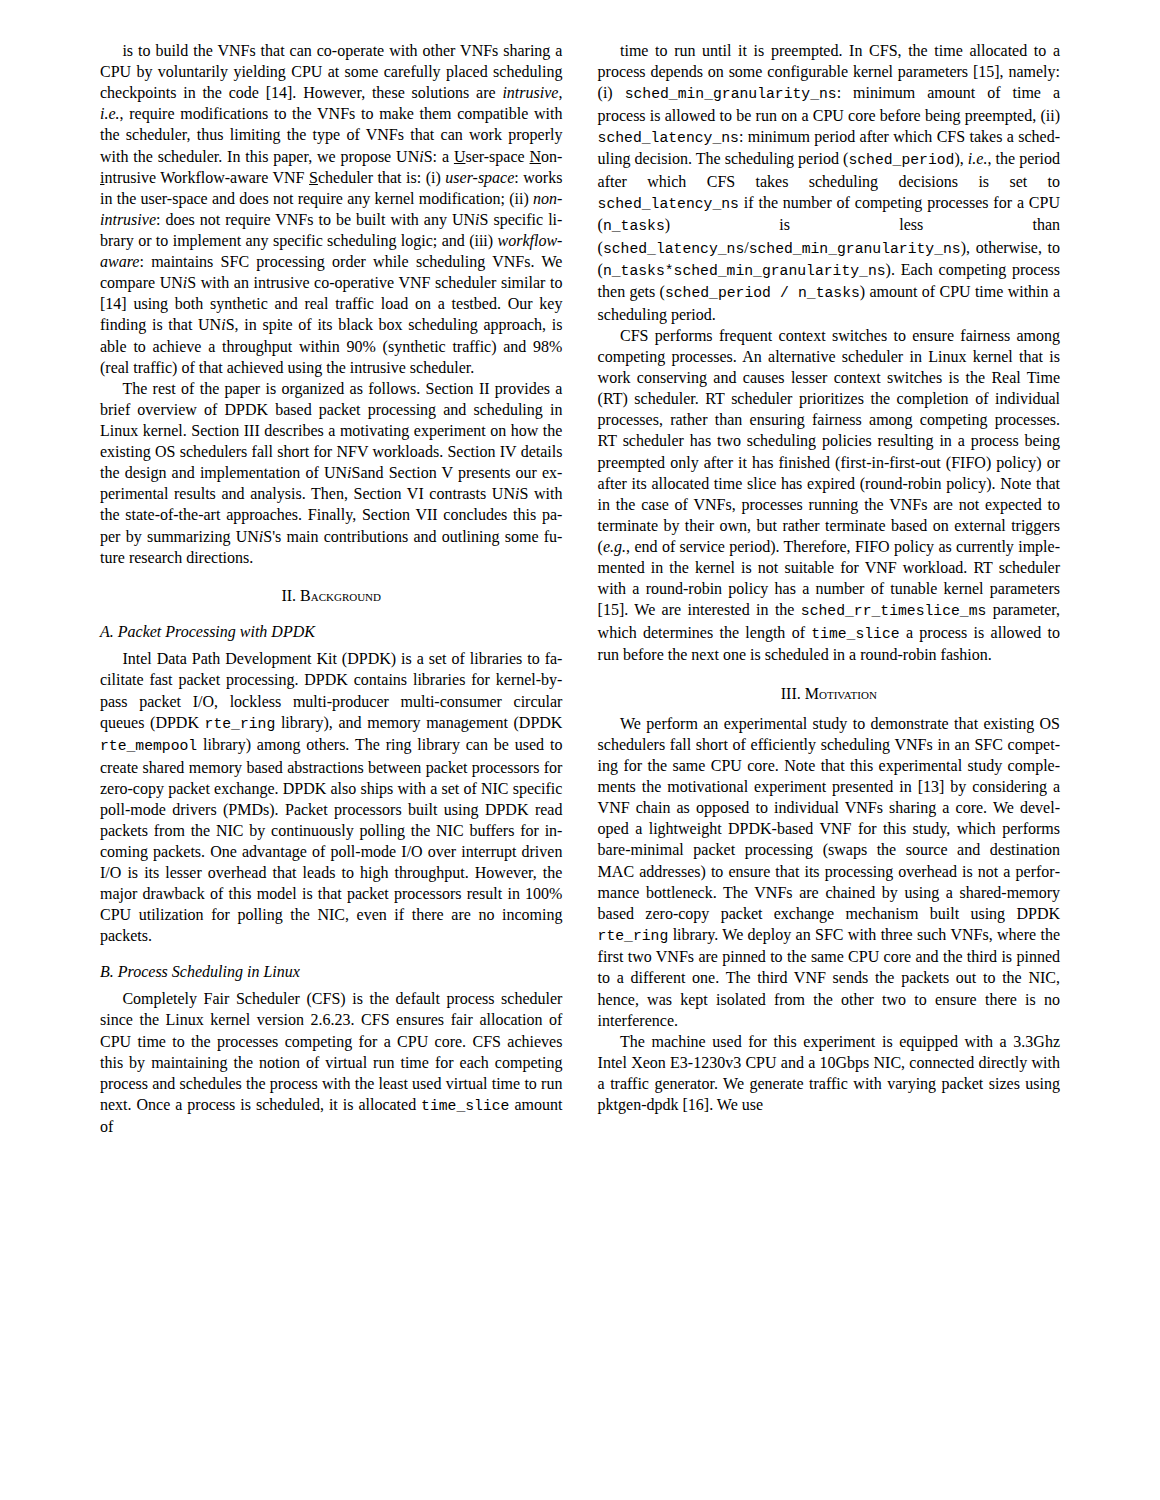is to build the VNFs that can co-operate with other VNFs sharing a CPU by voluntarily yielding CPU at some carefully placed scheduling checkpoints in the code [14]. However, these solutions are intrusive, i.e., require modifications to the VNFs to make them compatible with the scheduler, thus limiting the type of VNFs that can work properly with the scheduler. In this paper, we propose UNi S: a User-space Non-intrusive Workflow-aware VNF Scheduler that is: (i) user-space: works in the user-space and does not require any kernel modification; (ii) non-intrusive: does not require VNFs to be built with any UNi S specific library or to implement any specific scheduling logic; and (iii) workflow-aware: maintains SFC processing order while scheduling VNFs. We compare UNi S with an intrusive co-operative VNF scheduler similar to [14] using both synthetic and real traffic load on a testbed. Our key finding is that UNi S, in spite of its black box scheduling approach, is able to achieve a throughput within 90% (synthetic traffic) and 98% (real traffic) of that achieved using the intrusive scheduler.
The rest of the paper is organized as follows. Section II provides a brief overview of DPDK based packet processing and scheduling in Linux kernel. Section III describes a motivating experiment on how the existing OS schedulers fall short for NFV workloads. Section IV details the design and implementation of UNi Sand Section V presents our experimental results and analysis. Then, Section VI contrasts UNi S with the state-of-the-art approaches. Finally, Section VII concludes this paper by summarizing UNi S's main contributions and outlining some future research directions.
II. Background
A. Packet Processing with DPDK
Intel Data Path Development Kit (DPDK) is a set of libraries to facilitate fast packet processing. DPDK contains libraries for kernel-bypass packet I/O, lockless multi-producer multi-consumer circular queues (DPDK rte_ring library), and memory management (DPDK rte_mempool library) among others. The ring library can be used to create shared memory based abstractions between packet processors for zero-copy packet exchange. DPDK also ships with a set of NIC specific poll-mode drivers (PMDs). Packet processors built using DPDK read packets from the NIC by continuously polling the NIC buffers for incoming packets. One advantage of poll-mode I/O over interrupt driven I/O is its lesser overhead that leads to high throughput. However, the major drawback of this model is that packet processors result in 100% CPU utilization for polling the NIC, even if there are no incoming packets.
B. Process Scheduling in Linux
Completely Fair Scheduler (CFS) is the default process scheduler since the Linux kernel version 2.6.23. CFS ensures fair allocation of CPU time to the processes competing for a CPU core. CFS achieves this by maintaining the notion of virtual run time for each competing process and schedules the process with the least used virtual time to run next. Once a process is scheduled, it is allocated time_slice amount of
time to run until it is preempted. In CFS, the time allocated to a process depends on some configurable kernel parameters [15], namely: (i) sched_min_granularity_ns: minimum amount of time a process is allowed to be run on a CPU core before being preempted, (ii) sched_latency_ns: minimum period after which CFS takes a scheduling decision. The scheduling period (sched_period), i.e., the period after which CFS takes scheduling decisions is set to sched_latency_ns if the number of competing processes for a CPU (n_tasks) is less than (sched_latency_ns/sched_min_granularity_ns), otherwise, to (n_tasks*sched_min_granularity_ns). Each competing process then gets (sched_period / n_tasks) amount of CPU time within a scheduling period.
CFS performs frequent context switches to ensure fairness among competing processes. An alternative scheduler in Linux kernel that is work conserving and causes lesser context switches is the Real Time (RT) scheduler. RT scheduler prioritizes the completion of individual processes, rather than ensuring fairness among competing processes. RT scheduler has two scheduling policies resulting in a process being preempted only after it has finished (first-in-first-out (FIFO) policy) or after its allocated time slice has expired (round-robin policy). Note that in the case of VNFs, processes running the VNFs are not expected to terminate by their own, but rather terminate based on external triggers (e.g., end of service period). Therefore, FIFO policy as currently implemented in the kernel is not suitable for VNF workload. RT scheduler with a round-robin policy has a number of tunable kernel parameters [15]. We are interested in the sched_rr_timeslice_ms parameter, which determines the length of time_slice a process is allowed to run before the next one is scheduled in a round-robin fashion.
III. Motivation
We perform an experimental study to demonstrate that existing OS schedulers fall short of efficiently scheduling VNFs in an SFC competing for the same CPU core. Note that this experimental study complements the motivational experiment presented in [13] by considering a VNF chain as opposed to individual VNFs sharing a core. We developed a lightweight DPDK-based VNF for this study, which performs bare-minimal packet processing (swaps the source and destination MAC addresses) to ensure that its processing overhead is not a performance bottleneck. The VNFs are chained by using a shared-memory based zero-copy packet exchange mechanism built using DPDK rte_ring library. We deploy an SFC with three such VNFs, where the first two VNFs are pinned to the same CPU core and the third is pinned to a different one. The third VNF sends the packets out to the NIC, hence, was kept isolated from the other two to ensure there is no interference.
The machine used for this experiment is equipped with a 3.3Ghz Intel Xeon E3-1230v3 CPU and a 10Gbps NIC, connected directly with a traffic generator. We generate traffic with varying packet sizes using pktgen-dpdk [16]. We use